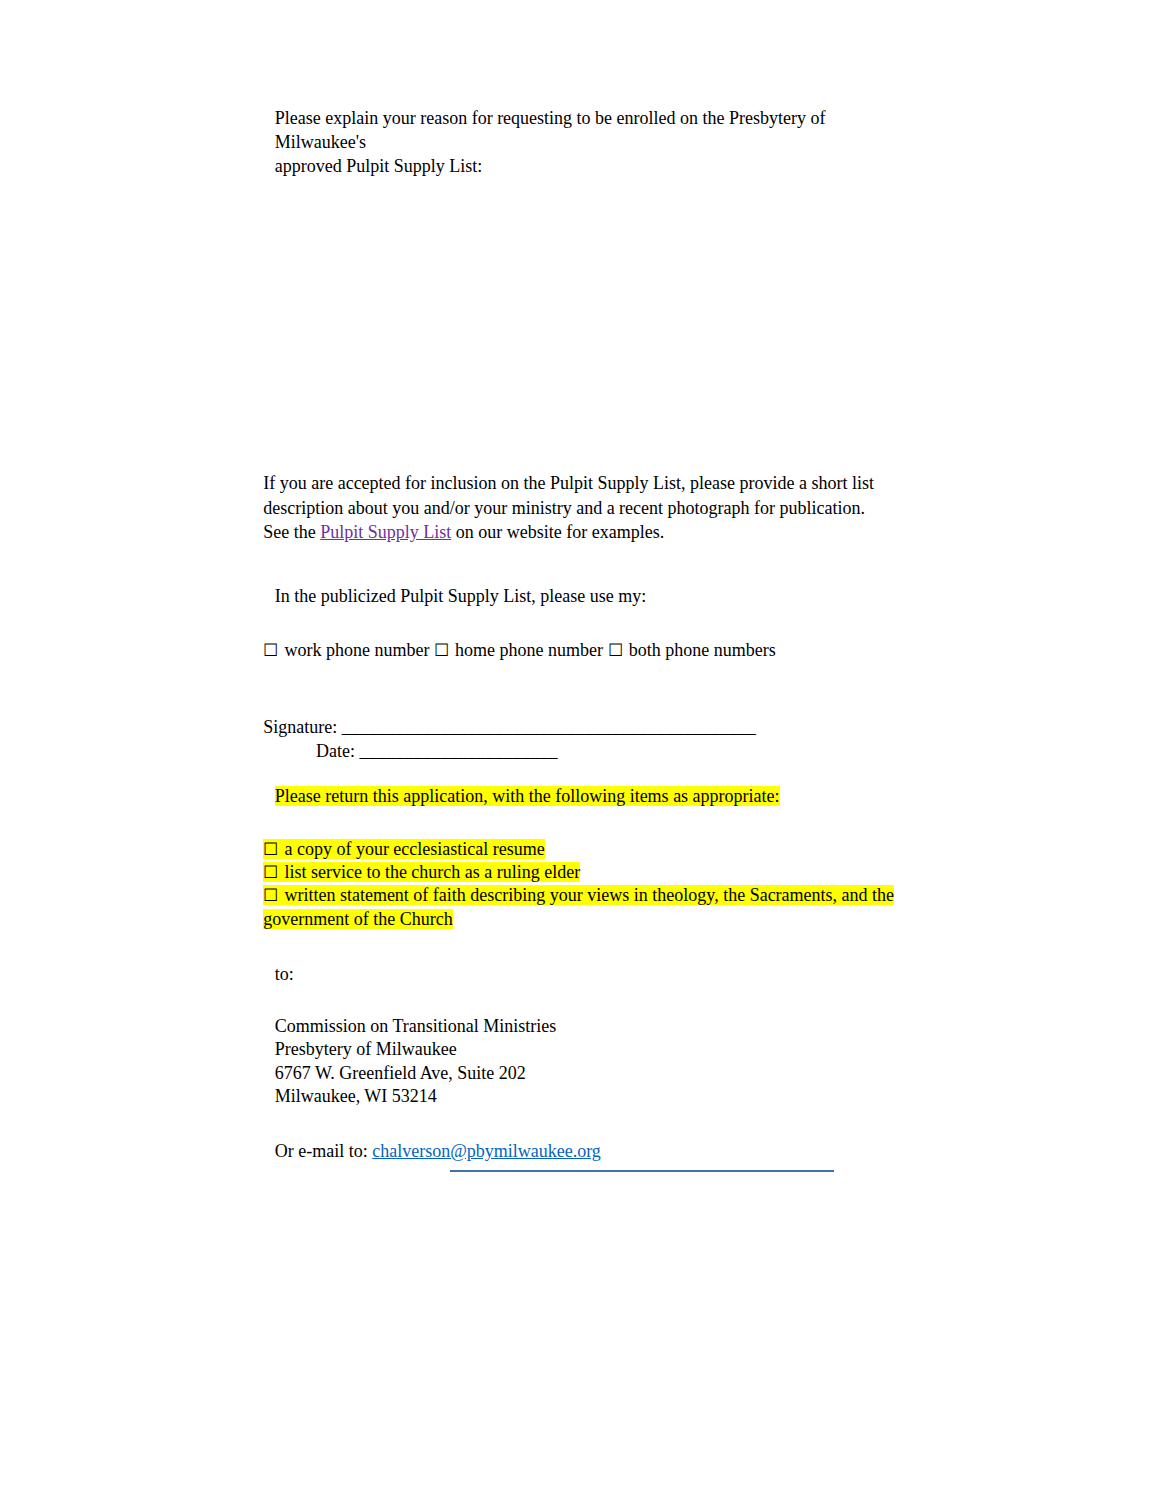Please explain your reason for requesting to be enrolled on the Presbytery of Milwaukee's
approved Pulpit Supply List:
If you are accepted for inclusion on the Pulpit Supply List, please provide a short list description about you and/or your ministry and a recent photograph for publication. See the Pulpit Supply List on our website for examples.
In the publicized Pulpit Supply List, please use my:
☐ work phone number ☐ home phone number ☐ both phone numbers
Signature: ______________________________________________ Date: ______________________
Please return this application, with the following items as appropriate:
☐ a copy of your ecclesiastical resume
☐ list service to the church as a ruling elder
☐ written statement of faith describing your views in theology, the Sacraments, and the government of the Church
to:
Commission on Transitional Ministries
Presbytery of Milwaukee
6767 W. Greenfield Ave, Suite 202
Milwaukee, WI 53214
Or e-mail to: chalverson@pbymilwaukee.org